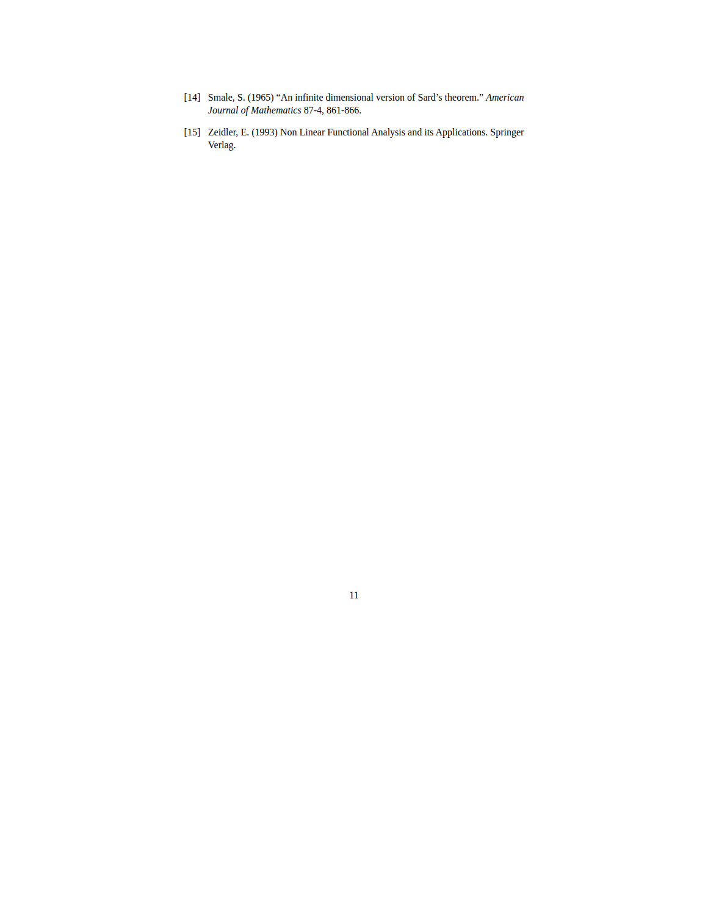[14] Smale, S. (1965) “An infinite dimensional version of Sard’s theorem.” American Journal of Mathematics 87-4, 861-866.
[15] Zeidler, E. (1993) Non Linear Functional Analysis and its Applications. Springer Verlag.
11